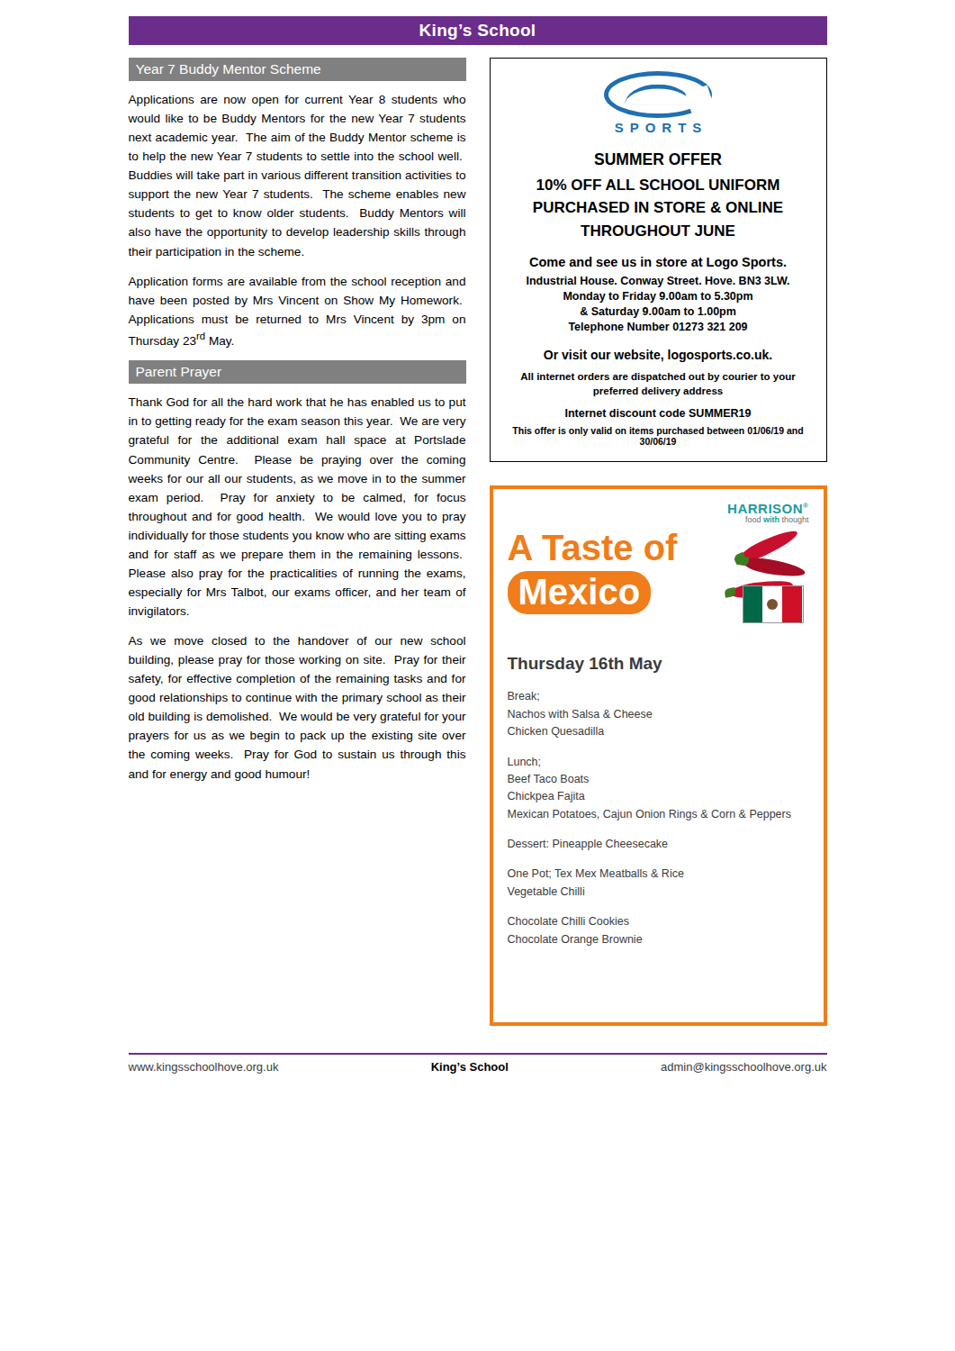King’s School
Year 7 Buddy Mentor Scheme
Applications are now open for current Year 8 students who would like to be Buddy Mentors for the new Year 7 students next academic year. The aim of the Buddy Mentor scheme is to help the new Year 7 students to settle into the school well. Buddies will take part in various different transition activities to support the new Year 7 students. The scheme enables new students to get to know older students. Buddy Mentors will also have the opportunity to develop leadership skills through their participation in the scheme.
Application forms are available from the school reception and have been posted by Mrs Vincent on Show My Homework. Applications must be returned to Mrs Vincent by 3pm on Thursday 23rd May.
Parent Prayer
Thank God for all the hard work that he has enabled us to put in to getting ready for the exam season this year. We are very grateful for the additional exam hall space at Portslade Community Centre. Please be praying over the coming weeks for our all our students, as we move in to the summer exam period. Pray for anxiety to be calmed, for focus throughout and for good health. We would love you to pray individually for those students you know who are sitting exams and for staff as we prepare them in the remaining lessons. Please also pray for the practicalities of running the exams, especially for Mrs Talbot, our exams officer, and her team of invigilators.
As we move closed to the handover of our new school building, please pray for those working on site. Pray for their safety, for effective completion of the remaining tasks and for good relationships to continue with the primary school as their old building is demolished. We would be very grateful for your prayers for us as we begin to pack up the existing site over the coming weeks. Pray for God to sustain us through this and for energy and good humour!
SPORTS
SUMMER OFFER
10% OFF ALL SCHOOL UNIFORM
PURCHASED IN STORE & ONLINE
THROUGHOUT JUNE
Come and see us in store at Logo Sports.
Industrial House. Conway Street. Hove. BN3 3LW.
Monday to Friday 9.00am to 5.30pm
& Saturday 9.00am to 1.00pm
Telephone Number 01273 321 209
Or visit our website, logosports.co.uk.
All internet orders are dispatched out by courier to your preferred delivery address
Internet discount code SUMMER19
This offer is only valid on items purchased between 01/06/19 and 30/06/19
HARRISON®
food with thought
A Taste of Mexico
Thursday 16th May
Break;
Nachos with Salsa & Cheese
Chicken Quesadilla
Lunch;
Beef Taco Boats
Chickpea Fajita
Mexican Potatoes, Cajun Onion Rings & Corn & Peppers
Dessert: Pineapple Cheesecake
One Pot; Tex Mex Meatballs & Rice
Vegetable Chilli
Chocolate Chilli Cookies
Chocolate Orange Brownie
www.kingsschoolhove.org.uk
King’s School
admin@kingsschoolhove.org.uk